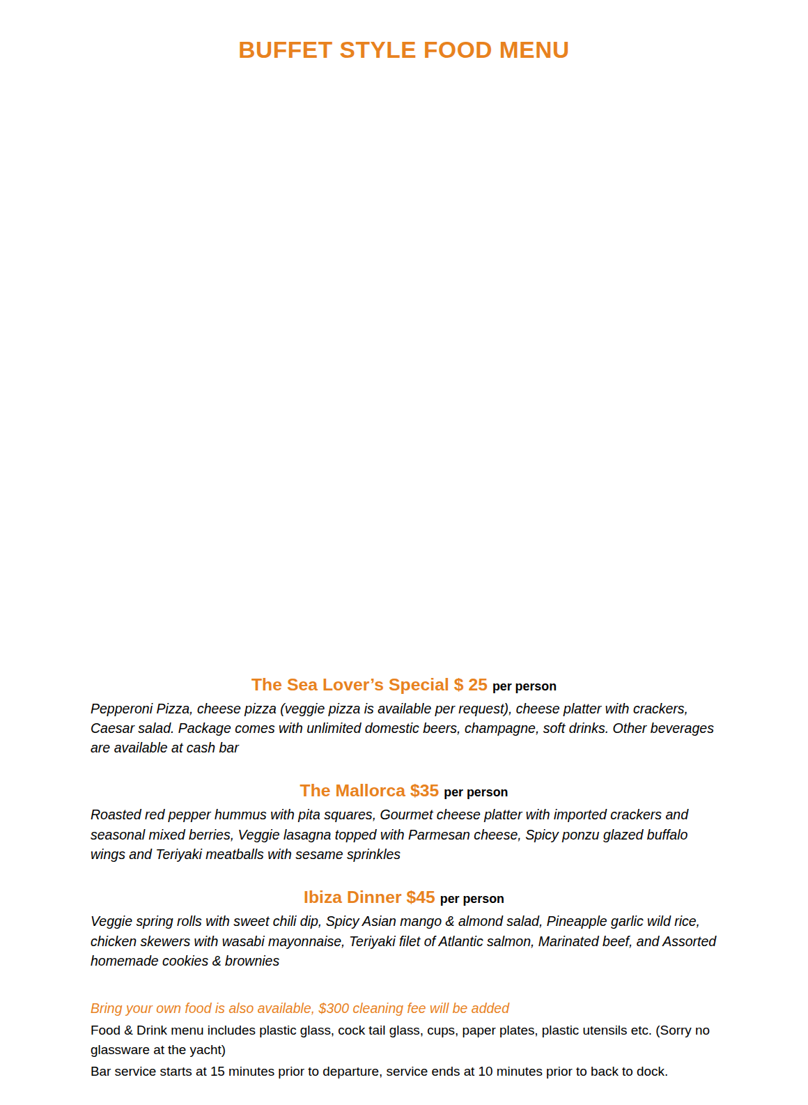BUFFET STYLE FOOD MENU
The Sea Lover’s Special $ 25 per person
Pepperoni Pizza, cheese pizza (veggie pizza is available per request), cheese platter with crackers, Caesar salad. Package comes with unlimited domestic beers, champagne, soft drinks. Other beverages are available at cash bar
The Mallorca $35 per person
Roasted red pepper hummus with pita squares, Gourmet cheese platter with imported crackers and seasonal mixed berries, Veggie lasagna topped with Parmesan cheese, Spicy ponzu glazed buffalo wings and Teriyaki meatballs with sesame sprinkles
Ibiza Dinner $45 per person
Veggie spring rolls with sweet chili dip, Spicy Asian mango & almond salad, Pineapple garlic wild rice, chicken skewers with wasabi mayonnaise, Teriyaki filet of Atlantic salmon, Marinated beef, and Assorted homemade cookies & brownies
Bring your own food is also available, $300 cleaning fee will be added
Food & Drink menu includes plastic glass, cock tail glass, cups, paper plates, plastic utensils etc. (Sorry no glassware at the yacht)
Bar service starts at 15 minutes prior to departure, service ends at 10 minutes prior to back to dock.